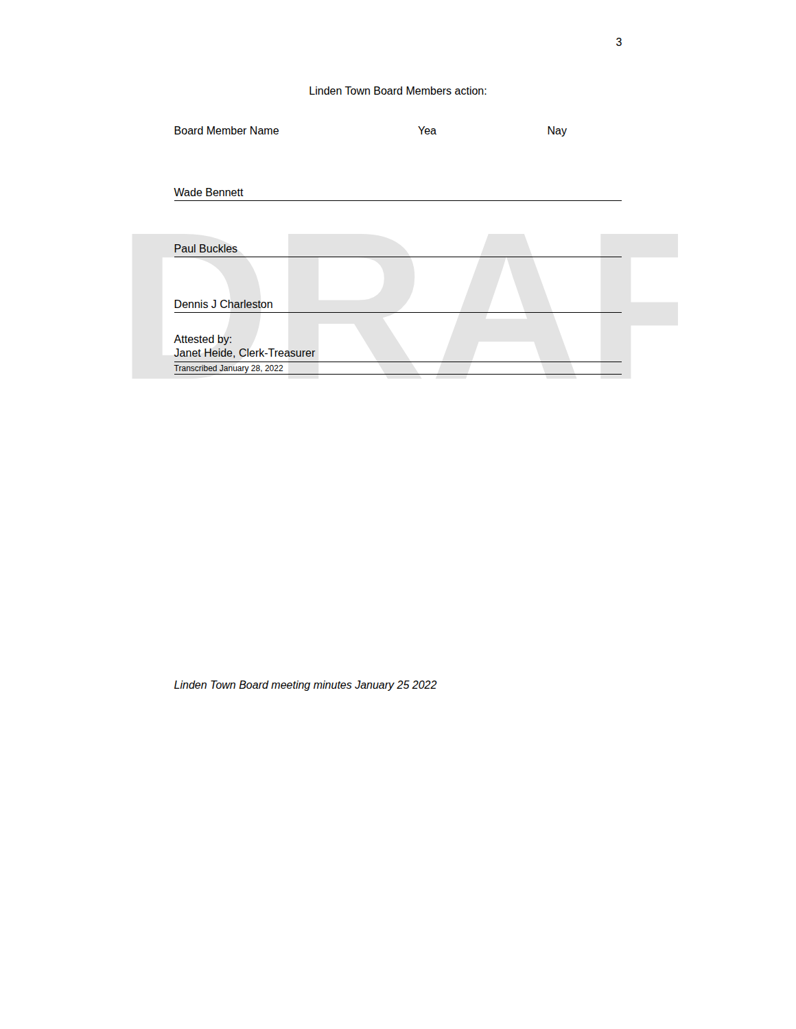3
DRAFT
Linden Town Board Members action:
| Board Member Name | Yea | Nay |
| Wade Bennett | | |
| Paul Buckles | | |
| Dennis J Charleston | | |
Attested by:
Janet Heide, Clerk-Treasurer
Transcribed January 28, 2022
Linden Town Board meeting minutes January 25 2022